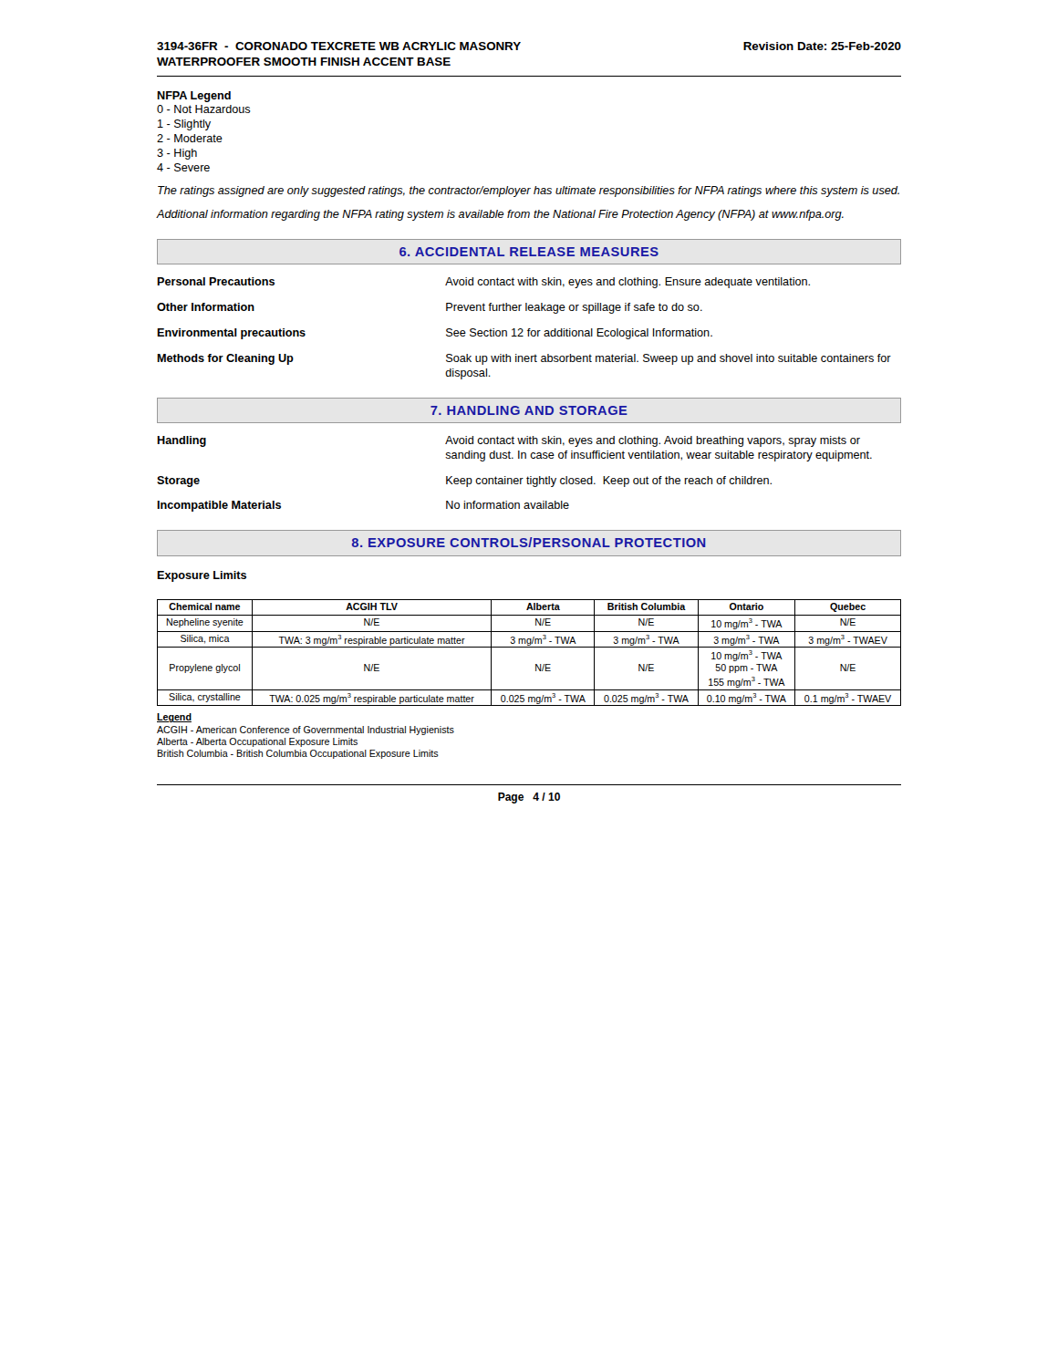3194-36FR - CORONADO TEXCRETE WB ACRYLIC MASONRY WATERPROOFER SMOOTH FINISH ACCENT BASE
Revision Date: 25-Feb-2020
NFPA Legend
0 - Not Hazardous
1 - Slightly
2 - Moderate
3 - High
4 - Severe
The ratings assigned are only suggested ratings, the contractor/employer has ultimate responsibilities for NFPA ratings where this system is used.
Additional information regarding the NFPA rating system is available from the National Fire Protection Agency (NFPA) at www.nfpa.org.
6. ACCIDENTAL RELEASE MEASURES
Personal Precautions
Avoid contact with skin, eyes and clothing. Ensure adequate ventilation.
Other Information
Prevent further leakage or spillage if safe to do so.
Environmental precautions
See Section 12 for additional Ecological Information.
Methods for Cleaning Up
Soak up with inert absorbent material. Sweep up and shovel into suitable containers for disposal.
7. HANDLING AND STORAGE
Handling
Avoid contact with skin, eyes and clothing. Avoid breathing vapors, spray mists or sanding dust. In case of insufficient ventilation, wear suitable respiratory equipment.
Storage
Keep container tightly closed. Keep out of the reach of children.
Incompatible Materials
No information available
8. EXPOSURE CONTROLS/PERSONAL PROTECTION
Exposure Limits
| Chemical name | ACGIH TLV | Alberta | British Columbia | Ontario | Quebec |
| --- | --- | --- | --- | --- | --- |
| Nepheline syenite | N/E | N/E | N/E | 10 mg/m 3 - TWA | N/E |
| Silica, mica | TWA: 3 mg/m 3 respirable particulate matter | 3 mg/m 3 - TWA | 3 mg/m 3 - TWA | 3 mg/m 3 - TWA | 3 mg/m 3 - TWAEV |
| Propylene glycol | N/E | N/E | N/E | 10 mg/m 3 - TWA 50 ppm - TWA 155 mg/m 3 - TWA | N/E |
| Silica, crystalline | TWA: 0.025 mg/m 3 respirable particulate matter | 0.025 mg/m 3 - TWA | 0.025 mg/m 3 - TWA | 0.10 mg/m 3 - TWA | 0.1 mg/m 3 - TWAEV |
Legend
ACGIH - American Conference of Governmental Industrial Hygienists
Alberta - Alberta Occupational Exposure Limits
British Columbia - British Columbia Occupational Exposure Limits
Page 4 / 10